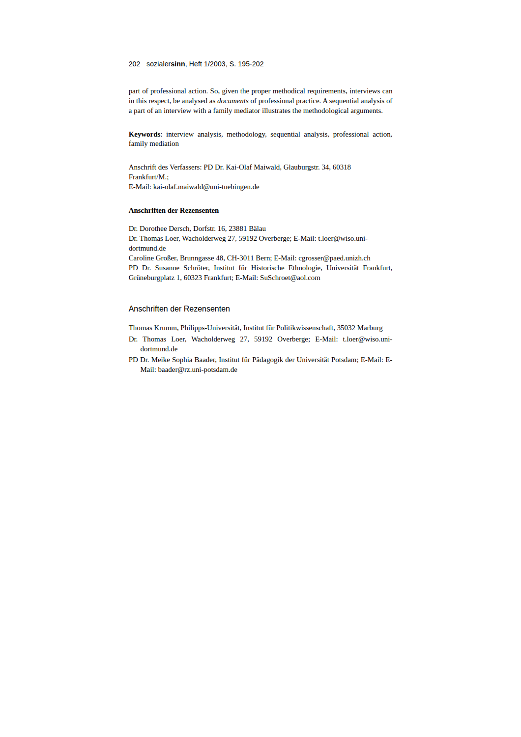202 sozialer sinn, Heft 1/2003, S. 195-202
part of professional action. So, given the proper methodical requirements, interviews can in this respect, be analysed as documents of professional practice. A sequential analysis of a part of an interview with a family mediator illustrates the methodological arguments.
Keywords: interview analysis, methodology, sequential analysis, professional action, family mediation
Anschrift des Verfassers: PD Dr. Kai-Olaf Maiwald, Glauburgstr. 34, 60318 Frankfurt/M.;
E-Mail: kai-olaf.maiwald@uni-tuebingen.de
Anschriften der Rezensenten
Dr. Dorothee Dersch, Dorfstr. 16, 23881 Bälau Dr. Thomas Loer, Wacholderweg 27, 59192 Overberge; E-Mail: t.loer@wiso.uni-dortmund.de Caroline Großer, Brunngasse 48, CH-3011 Bern; E-Mail: cgrosser@paed.unizh.ch PD Dr. Susanne Schröter, Institut für Historische Ethnologie, Universität Frankfurt, Grüneburgplatz 1, 60323 Frankfurt; E-Mail: SuSchroet@aol.com
Anschriften der Rezensenten
Thomas Krumm, Philipps-Universität, Institut für Politikwissenschaft, 35032 Marburg
Dr. Thomas Loer, Wacholderweg 27, 59192 Overberge; E-Mail: t.loer@wiso.uni-dortmund.de
PD Dr. Meike Sophia Baader, Institut für Pädagogik der Universität Potsdam; E-Mail: E-Mail: baader@rz.uni-potsdam.de